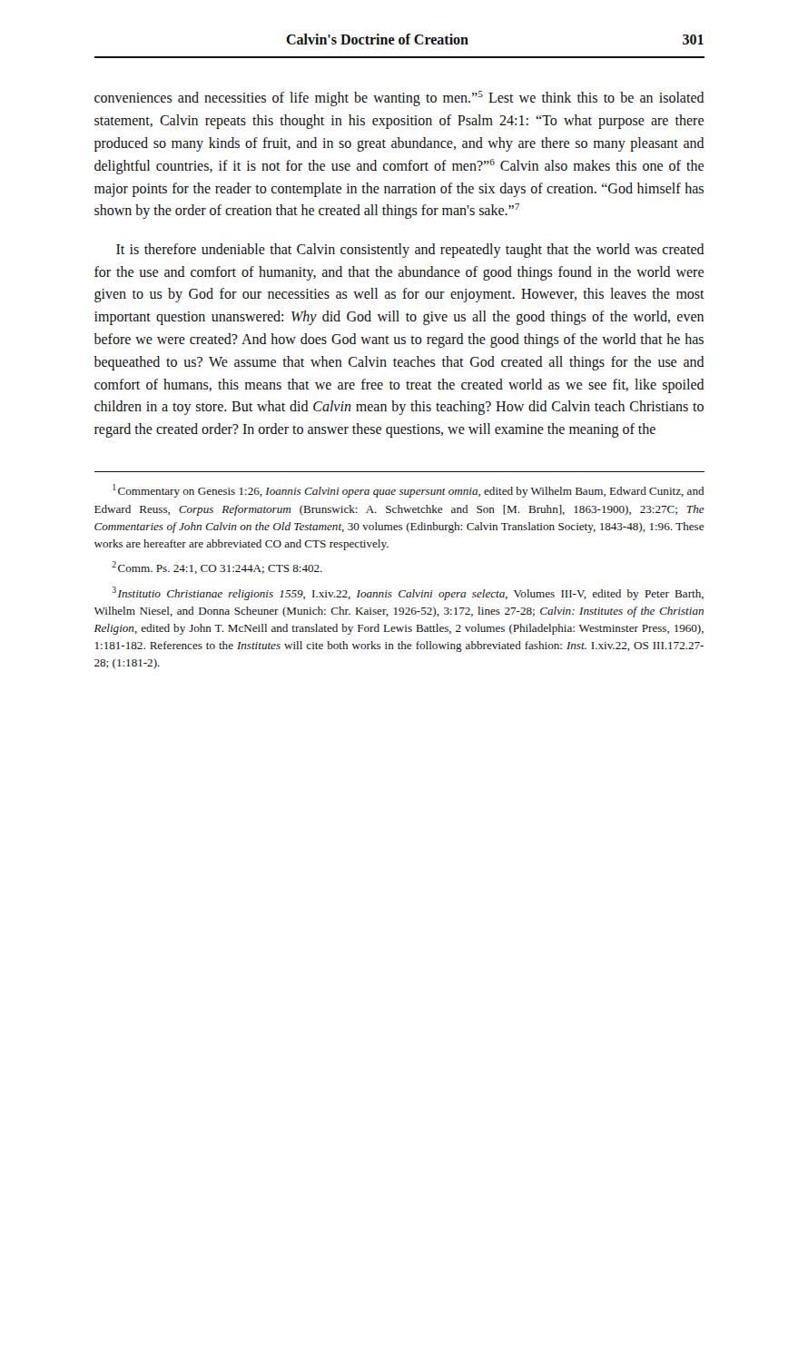Calvin's Doctrine of Creation 301
conveniences and necessities of life might be wanting to men.”5 Lest we think this to be an isolated statement, Calvin repeats this thought in his exposition of Psalm 24:1: “To what purpose are there produced so many kinds of fruit, and in so great abundance, and why are there so many pleasant and delightful countries, if it is not for the use and comfort of men?”6 Calvin also makes this one of the major points for the reader to contemplate in the narration of the six days of creation. “God himself has shown by the order of creation that he created all things for man's sake.”7
It is therefore undeniable that Calvin consistently and repeatedly taught that the world was created for the use and comfort of humanity, and that the abundance of good things found in the world were given to us by God for our necessities as well as for our enjoyment. However, this leaves the most important question unanswered: Why did God will to give us all the good things of the world, even before we were created? And how does God want us to regard the good things of the world that he has bequeathed to us? We assume that when Calvin teaches that God created all things for the use and comfort of humans, this means that we are free to treat the created world as we see fit, like spoiled children in a toy store. But what did Calvin mean by this teaching? How did Calvin teach Christians to regard the created order? In order to answer these questions, we will examine the meaning of the
Commentary on Genesis 1:26, Ioannis Calvini opera quae supersunt omnia, edited by Wilhelm Baum, Edward Cunitz, and Edward Reuss, Corpus Reformatorum (Brunswick: A. Schwetchke and Son [M. Bruhn], 1863-1900), 23:27C; The Commentaries of John Calvin on the Old Testament, 30 volumes (Edinburgh: Calvin Translation Society, 1843-48), 1:96. These works are hereafter are abbreviated CO and CTS respectively.
Comm. Ps. 24:1, CO 31:244A; CTS 8:402.
Institutio Christianae religionis 1559, I.xiv.22, Ioannis Calvini opera selecta, Volumes III-V, edited by Peter Barth, Wilhelm Niesel, and Donna Scheuner (Munich: Chr. Kaiser, 1926-52), 3:172, lines 27-28; Calvin: Institutes of the Christian Religion, edited by John T. McNeill and translated by Ford Lewis Battles, 2 volumes (Philadelphia: Westminster Press, 1960), 1:181-182. References to the Institutes will cite both works in the following abbreviated fashion: Inst. I.xiv.22, OS III.172.27-28; (1:181-2).